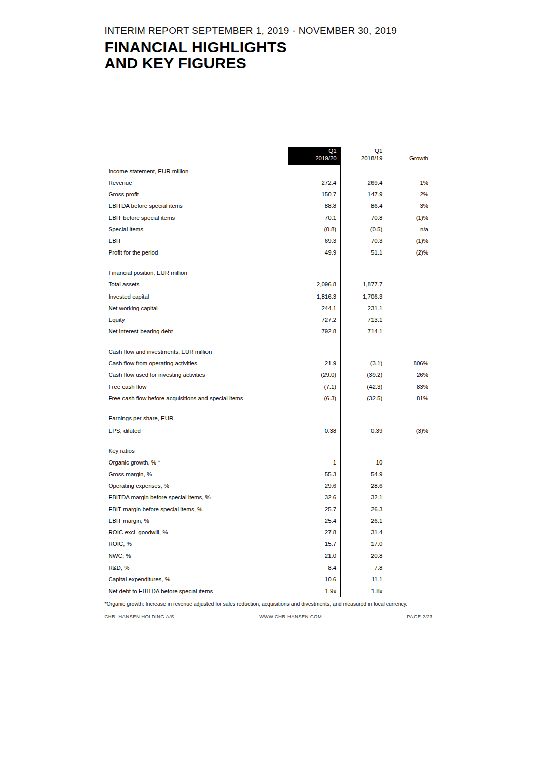INTERIM REPORT SEPTEMBER 1, 2019 - NOVEMBER 30, 2019
Financial highlights
and key figures
| | Q1 2019/20 | Q1 2018/19 | Growth |
| --- | --- | --- | --- |
| Income statement, EUR million | | | |
| Revenue | 272.4 | 269.4 | 1% |
| Gross profit | 150.7 | 147.9 | 2% |
| EBITDA before special items | 88.8 | 86.4 | 3% |
| EBIT before special items | 70.1 | 70.8 | (1)% |
| Special items | (0.8) | (0.5) | n/a |
| EBIT | 69.3 | 70.3 | (1)% |
| Profit for the period | 49.9 | 51.1 | (2)% |
| Financial position, EUR million | | | |
| Total assets | 2,096.8 | 1,877.7 | |
| Invested capital | 1,816.3 | 1,706.3 | |
| Net working capital | 244.1 | 231.1 | |
| Equity | 727.2 | 713.1 | |
| Net interest-bearing debt | 792.8 | 714.1 | |
| Cash flow and investments, EUR million | | | |
| Cash flow from operating activities | 21.9 | (3.1) | 806% |
| Cash flow used for investing activities | (29.0) | (39.2) | 26% |
| Free cash flow | (7.1) | (42.3) | 83% |
| Free cash flow before acquisitions and special items | (6.3) | (32.5) | 81% |
| Earnings per share, EUR | | | |
| EPS, diluted | 0.38 | 0.39 | (3)% |
| Key ratios | | | |
| Organic growth, % * | 1 | 10 | |
| Gross margin, % | 55.3 | 54.9 | |
| Operating expenses, % | 29.6 | 28.6 | |
| EBITDA margin before special items, % | 32.6 | 32.1 | |
| EBIT margin before special items, % | 25.7 | 26.3 | |
| EBIT margin, % | 25.4 | 26.1 | |
| ROIC excl. goodwill, % | 27.8 | 31.4 | |
| ROIC, % | 15.7 | 17.0 | |
| NWC, % | 21.0 | 20.8 | |
| R&D, % | 8.4 | 7.8 | |
| Capital expenditures, % | 10.6 | 11.1 | |
| Net debt to EBITDA before special items | 1.9x | 1.8x | |
*Organic growth: Increase in revenue adjusted for sales reduction, acquisitions and divestments, and measured in local currency.
CHR. HANSEN HOLDING A/S
WWW.CHR-HANSEN.COM
PAGE 2/23